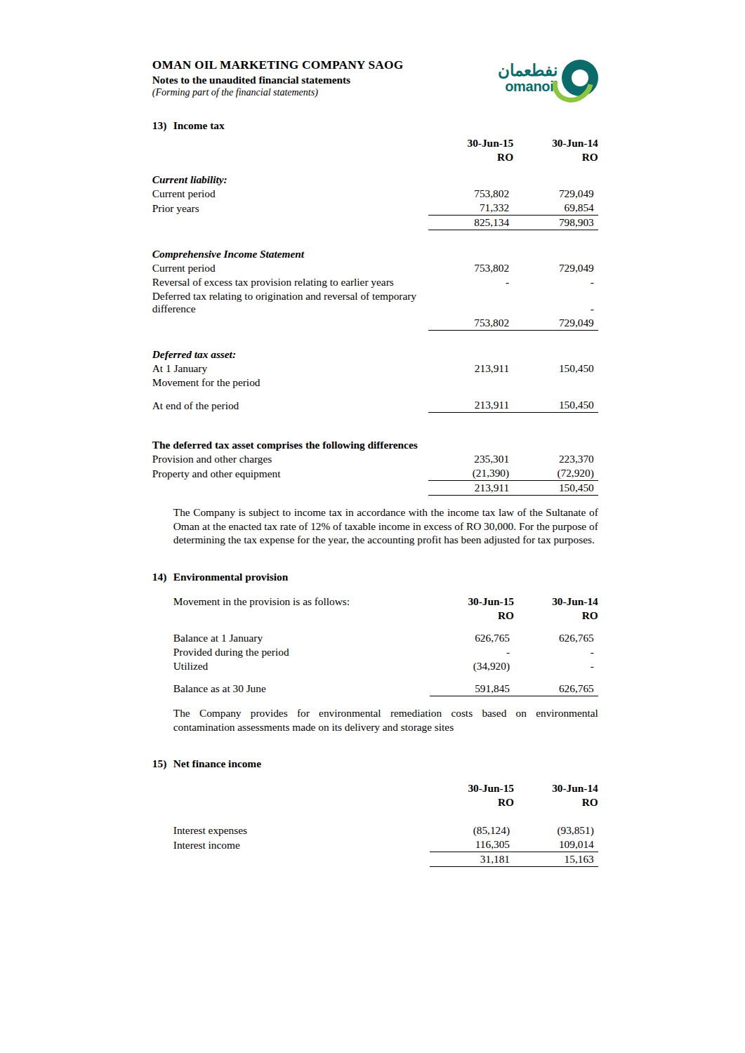OMAN OIL MARKETING COMPANY SAOG
Notes to the unaudited financial statements
(Forming part of the financial statements)
نفطعمان
omanoil
13) Income tax
| | 30-Jun-15 | 30-Jun-14 |
| | RO | RO |
| Current liability: | | |
| Current period | 753,802 | 729,049 |
| Prior years | 71,332 | 69,854 |
| | 825,134 | 798,903 |
| Comprehensive Income Statement | | |
| Current period | 753,802 | 729,049 |
| Reversal of excess tax provision relating to earlier years | - | - |
| Deferred tax relating to origination and reversal of temporary difference | | - |
| | 753,802 | 729,049 |
| Deferred tax asset: | | |
| At 1 January | 213,911 | 150,450 |
| Movement for the period | | |
| At end of the period | 213,911 | 150,450 |
| The deferred tax asset comprises the following differences | | |
| Provision and other charges | 235,301 | 223,370 |
| Property and other equipment | (21,390) | (72,920) |
| | 213,911 | 150,450 |
The Company is subject to income tax in accordance with the income tax law of the Sultanate of Oman at the enacted tax rate of 12% of taxable income in excess of RO 30,000. For the purpose of determining the tax expense for the year, the accounting profit has been adjusted for tax purposes.
14) Environmental provision
| Movement in the provision is as follows: | 30-Jun-15 | 30-Jun-14 |
| | RO | RO |
| Balance at 1 January | 626,765 | 626,765 |
| Provided during the period | - | - |
| Utilized | (34,920) | - |
| Balance as at 30 June | 591,845 | 626,765 |
The Company provides for environmental remediation costs based on environmental contamination assessments made on its delivery and storage sites
15) Net finance income
| | 30-Jun-15 | 30-Jun-14 |
| | RO | RO |
| Interest expenses | (85,124) | (93,851) |
| Interest income | 116,305 | 109,014 |
| | 31,181 | 15,163 |